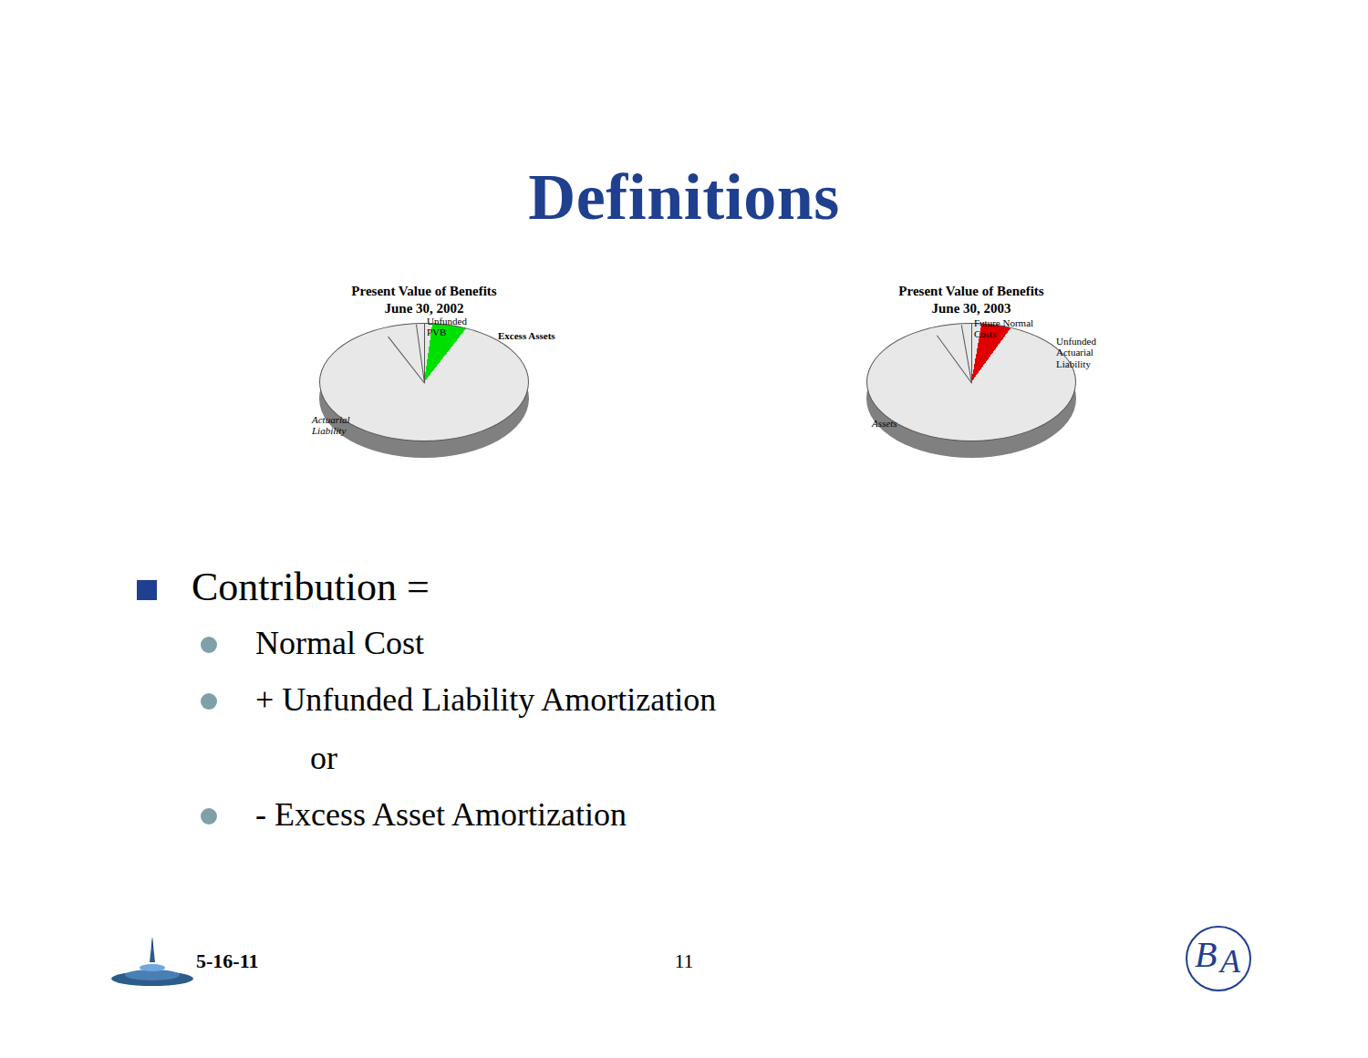Definitions
Present Value of Benefits
June 30, 2002
Unfunded
PVB Excess Assets Actuarial
Liability
Present Value of Benefits
June 30, 2003
Future Normal
Costs Unfunded
Actuarial
Liability Assets
Contribution =
Normal Cost
+ Unfunded Liability Amortization
or
- Excess Asset Amortization
5-16-11
11
B
A